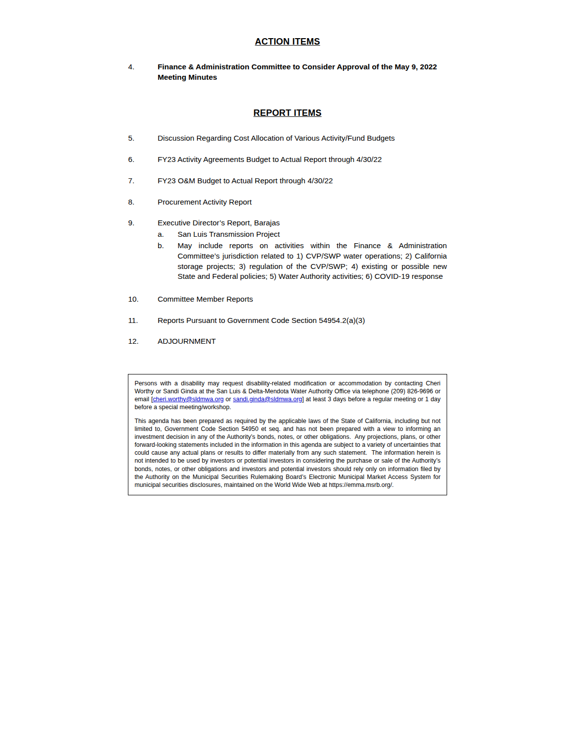ACTION ITEMS
| 4. | Finance & Administration Committee to Consider Approval of the May 9, 2022 Meeting Minutes |
REPORT ITEMS
| 5. | Discussion Regarding Cost Allocation of Various Activity/Fund Budgets |
| 6. | FY23 Activity Agreements Budget to Actual Report through 4/30/22 |
| 7. | FY23 O&M Budget to Actual Report through 4/30/22 |
| 8. | Procurement Activity Report |
| 9. | Executive Director’s Report, Barajas / a. / San Luis Transmission Project / / b. / May include reports on activities within the Finance & Administration Committee’s jurisdiction related to 1) CVP/SWP water operations; 2) California storage projects; 3) regulation of the CVP/SWP; 4) existing or possible new State and Federal policies; 5) Water Authority activities; 6) COVID-19 response / |
| 10. | Committee Member Reports |
| 11. | Reports Pursuant to Government Code Section 54954.2(a)(3) |
| 12. | ADJOURNMENT |
Persons with a disability may request disability-related modification or accommodation by contacting Cheri Worthy or Sandi Ginda at the San Luis & Delta-Mendota Water Authority Office via telephone (209) 826-9696 or email [cheri.worthy@sldmwa.org or sandi.ginda@sldmwa.org] at least 3 days before a regular meeting or 1 day before a special meeting/workshop.
This agenda has been prepared as required by the applicable laws of the State of California, including but not limited to, Government Code Section 54950 et seq. and has not been prepared with a view to informing an investment decision in any of the Authority’s bonds, notes, or other obligations. Any projections, plans, or other forward-looking statements included in the information in this agenda are subject to a variety of uncertainties that could cause any actual plans or results to differ materially from any such statement. The information herein is not intended to be used by investors or potential investors in considering the purchase or sale of the Authority’s bonds, notes, or other obligations and investors and potential investors should rely only on information filed by the Authority on the Municipal Securities Rulemaking Board’s Electronic Municipal Market Access System for municipal securities disclosures, maintained on the World Wide Web at https://emma.msrb.org/.